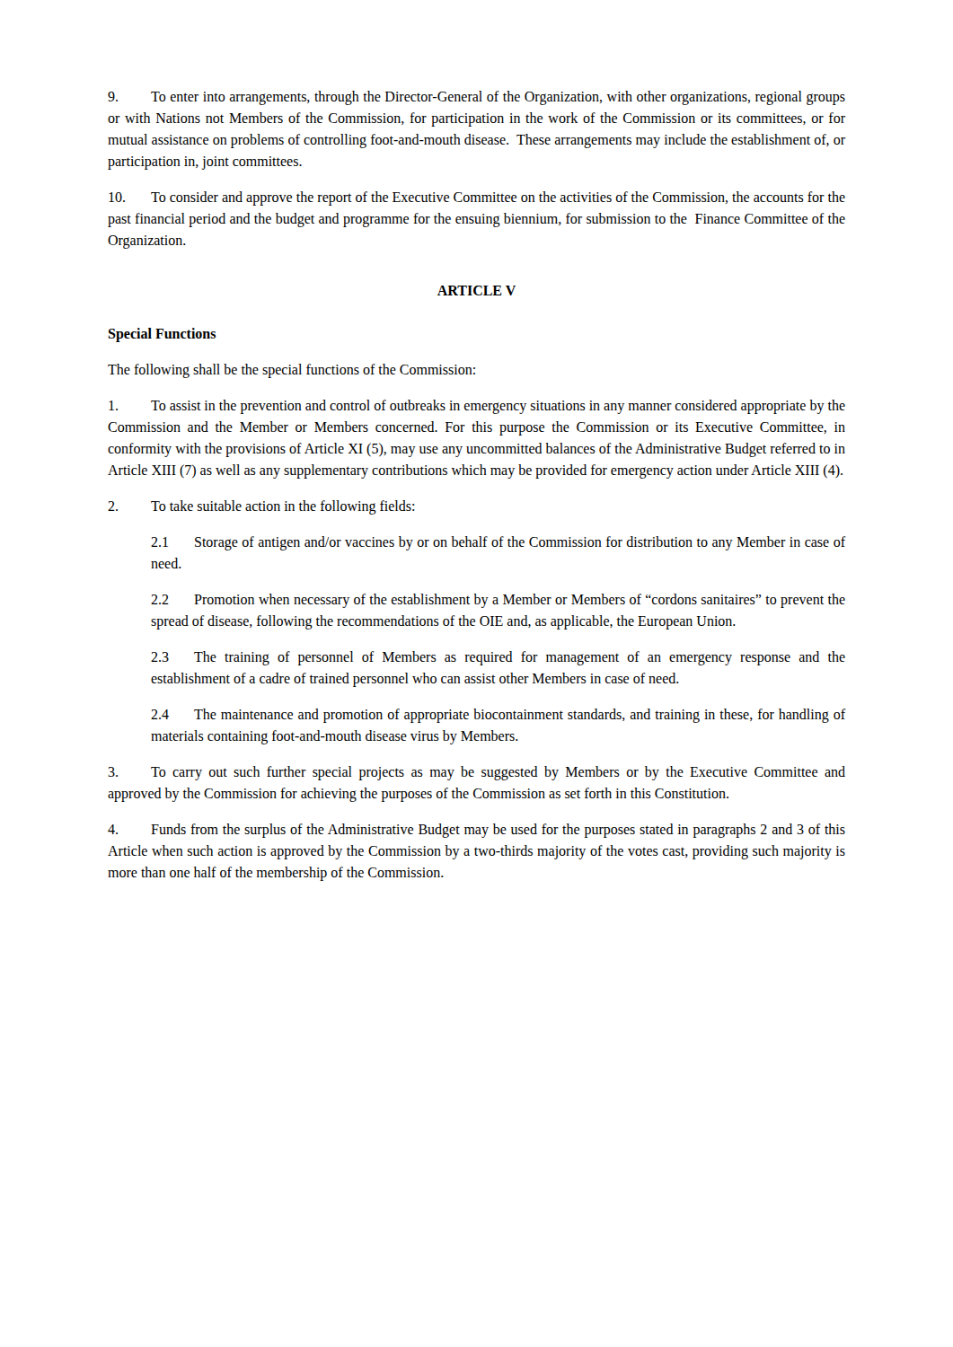9. To enter into arrangements, through the Director-General of the Organization, with other organizations, regional groups or with Nations not Members of the Commission, for participation in the work of the Commission or its committees, or for mutual assistance on problems of controlling foot-and-mouth disease. These arrangements may include the establishment of, or participation in, joint committees.
10. To consider and approve the report of the Executive Committee on the activities of the Commission, the accounts for the past financial period and the budget and programme for the ensuing biennium, for submission to the Finance Committee of the Organization.
ARTICLE V
Special Functions
The following shall be the special functions of the Commission:
1. To assist in the prevention and control of outbreaks in emergency situations in any manner considered appropriate by the Commission and the Member or Members concerned. For this purpose the Commission or its Executive Committee, in conformity with the provisions of Article XI (5), may use any uncommitted balances of the Administrative Budget referred to in Article XIII (7) as well as any supplementary contributions which may be provided for emergency action under Article XIII (4).
2. To take suitable action in the following fields:
2.1 Storage of antigen and/or vaccines by or on behalf of the Commission for distribution to any Member in case of need.
2.2 Promotion when necessary of the establishment by a Member or Members of “cordons sanitaires” to prevent the spread of disease, following the recommendations of the OIE and, as applicable, the European Union.
2.3 The training of personnel of Members as required for management of an emergency response and the establishment of a cadre of trained personnel who can assist other Members in case of need.
2.4 The maintenance and promotion of appropriate biocontainment standards, and training in these, for handling of materials containing foot-and-mouth disease virus by Members.
3. To carry out such further special projects as may be suggested by Members or by the Executive Committee and approved by the Commission for achieving the purposes of the Commission as set forth in this Constitution.
4. Funds from the surplus of the Administrative Budget may be used for the purposes stated in paragraphs 2 and 3 of this Article when such action is approved by the Commission by a two-thirds majority of the votes cast, providing such majority is more than one half of the membership of the Commission.